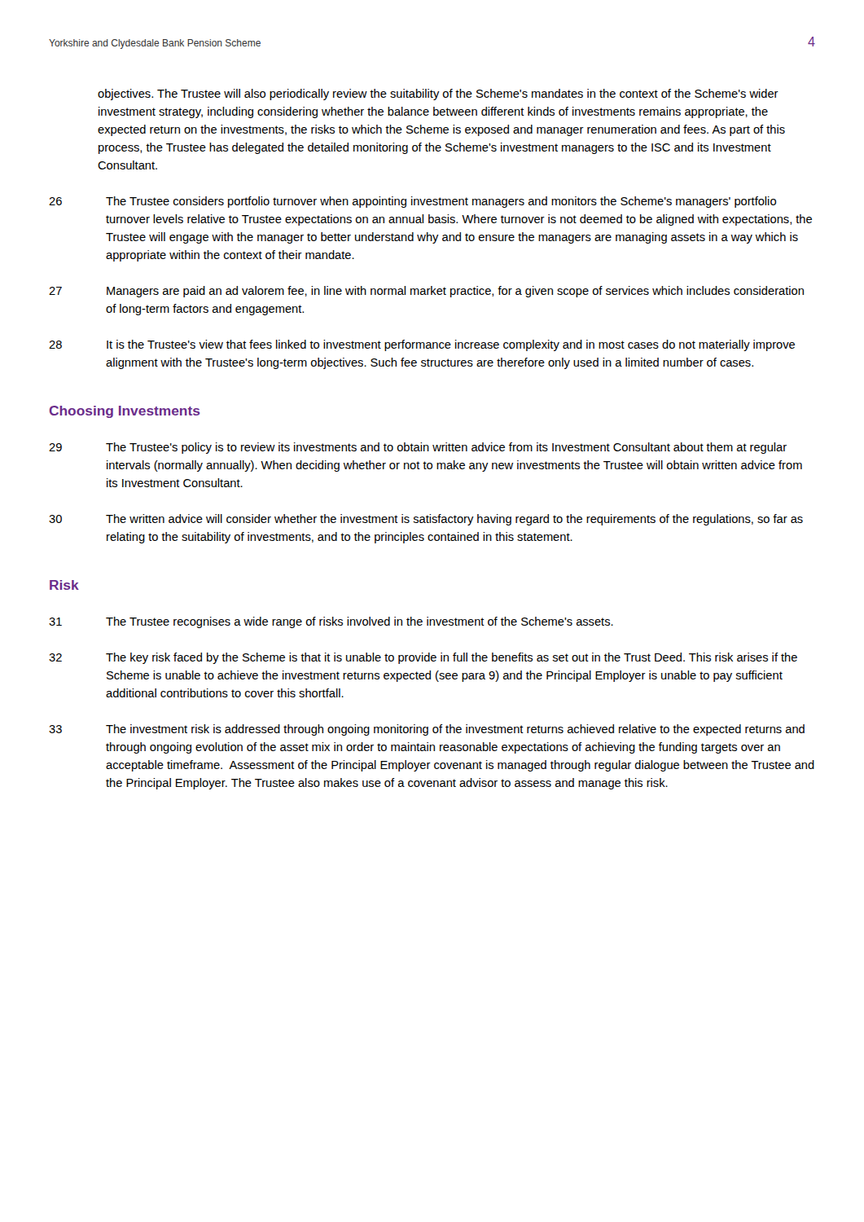Yorkshire and Clydesdale Bank Pension Scheme 4
objectives. The Trustee will also periodically review the suitability of the Scheme's mandates in the context of the Scheme's wider investment strategy, including considering whether the balance between different kinds of investments remains appropriate, the expected return on the investments, the risks to which the Scheme is exposed and manager renumeration and fees. As part of this process, the Trustee has delegated the detailed monitoring of the Scheme's investment managers to the ISC and its Investment Consultant.
26
The Trustee considers portfolio turnover when appointing investment managers and monitors the Scheme's managers' portfolio turnover levels relative to Trustee expectations on an annual basis. Where turnover is not deemed to be aligned with expectations, the Trustee will engage with the manager to better understand why and to ensure the managers are managing assets in a way which is appropriate within the context of their mandate.
27
Managers are paid an ad valorem fee, in line with normal market practice, for a given scope of services which includes consideration of long-term factors and engagement.
28
It is the Trustee's view that fees linked to investment performance increase complexity and in most cases do not materially improve alignment with the Trustee's long-term objectives. Such fee structures are therefore only used in a limited number of cases.
Choosing Investments
29
The Trustee's policy is to review its investments and to obtain written advice from its Investment Consultant about them at regular intervals (normally annually). When deciding whether or not to make any new investments the Trustee will obtain written advice from its Investment Consultant.
30
The written advice will consider whether the investment is satisfactory having regard to the requirements of the regulations, so far as relating to the suitability of investments, and to the principles contained in this statement.
Risk
31
The Trustee recognises a wide range of risks involved in the investment of the Scheme's assets.
32
The key risk faced by the Scheme is that it is unable to provide in full the benefits as set out in the Trust Deed. This risk arises if the Scheme is unable to achieve the investment returns expected (see para 9) and the Principal Employer is unable to pay sufficient additional contributions to cover this shortfall.
33
The investment risk is addressed through ongoing monitoring of the investment returns achieved relative to the expected returns and through ongoing evolution of the asset mix in order to maintain reasonable expectations of achieving the funding targets over an acceptable timeframe. Assessment of the Principal Employer covenant is managed through regular dialogue between the Trustee and the Principal Employer. The Trustee also makes use of a covenant advisor to assess and manage this risk.